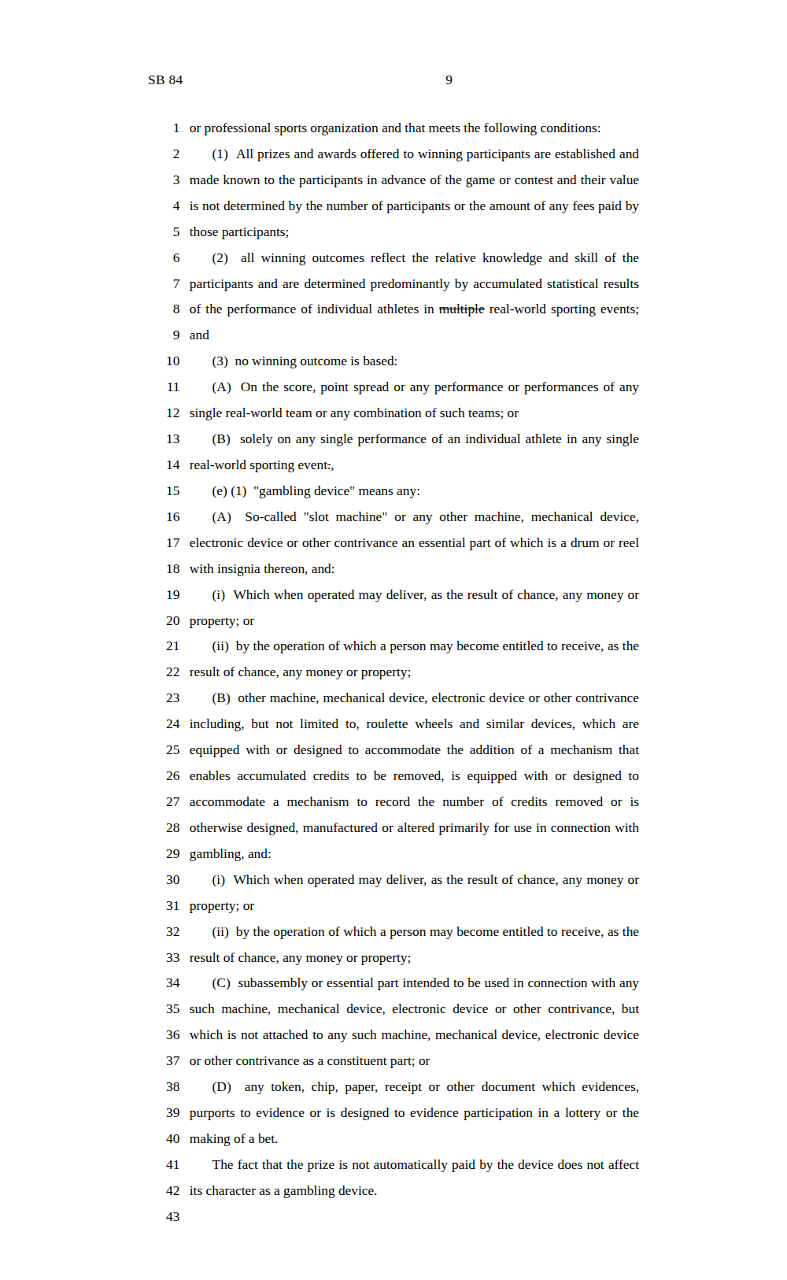SB 84 9
12345678910111213141516171819202122232425262728293031323334353637383940414243
or professional sports organization and that meets the following conditions:
(1) All prizes and awards offered to winning participants are established and made known to the participants in advance of the game or contest and their value is not determined by the number of participants or the amount of any fees paid by those participants;
(2) all winning outcomes reflect the relative knowledge and skill of the participants and are determined predominantly by accumulated statistical results of the performance of individual athletes in multiple real-world sporting events; and
(3) no winning outcome is based:
(A) On the score, point spread or any performance or performances of any single real-world team or any combination of such teams; or
(B) solely on any single performance of an individual athlete in any single real-world sporting event.,
(e) (1) "gambling device" means any:
(A) So-called "slot machine" or any other machine, mechanical device, electronic device or other contrivance an essential part of which is a drum or reel with insignia thereon, and:
(i) Which when operated may deliver, as the result of chance, any money or property; or
(ii) by the operation of which a person may become entitled to receive, as the result of chance, any money or property;
(B) other machine, mechanical device, electronic device or other contrivance including, but not limited to, roulette wheels and similar devices, which are equipped with or designed to accommodate the addition of a mechanism that enables accumulated credits to be removed, is equipped with or designed to accommodate a mechanism to record the number of credits removed or is otherwise designed, manufactured or altered primarily for use in connection with gambling, and:
(i) Which when operated may deliver, as the result of chance, any money or property; or
(ii) by the operation of which a person may become entitled to receive, as the result of chance, any money or property;
(C) subassembly or essential part intended to be used in connection with any such machine, mechanical device, electronic device or other contrivance, but which is not attached to any such machine, mechanical device, electronic device or other contrivance as a constituent part; or
(D) any token, chip, paper, receipt or other document which evidences, purports to evidence or is designed to evidence participation in a lottery or the making of a bet.
The fact that the prize is not automatically paid by the device does not affect its character as a gambling device.